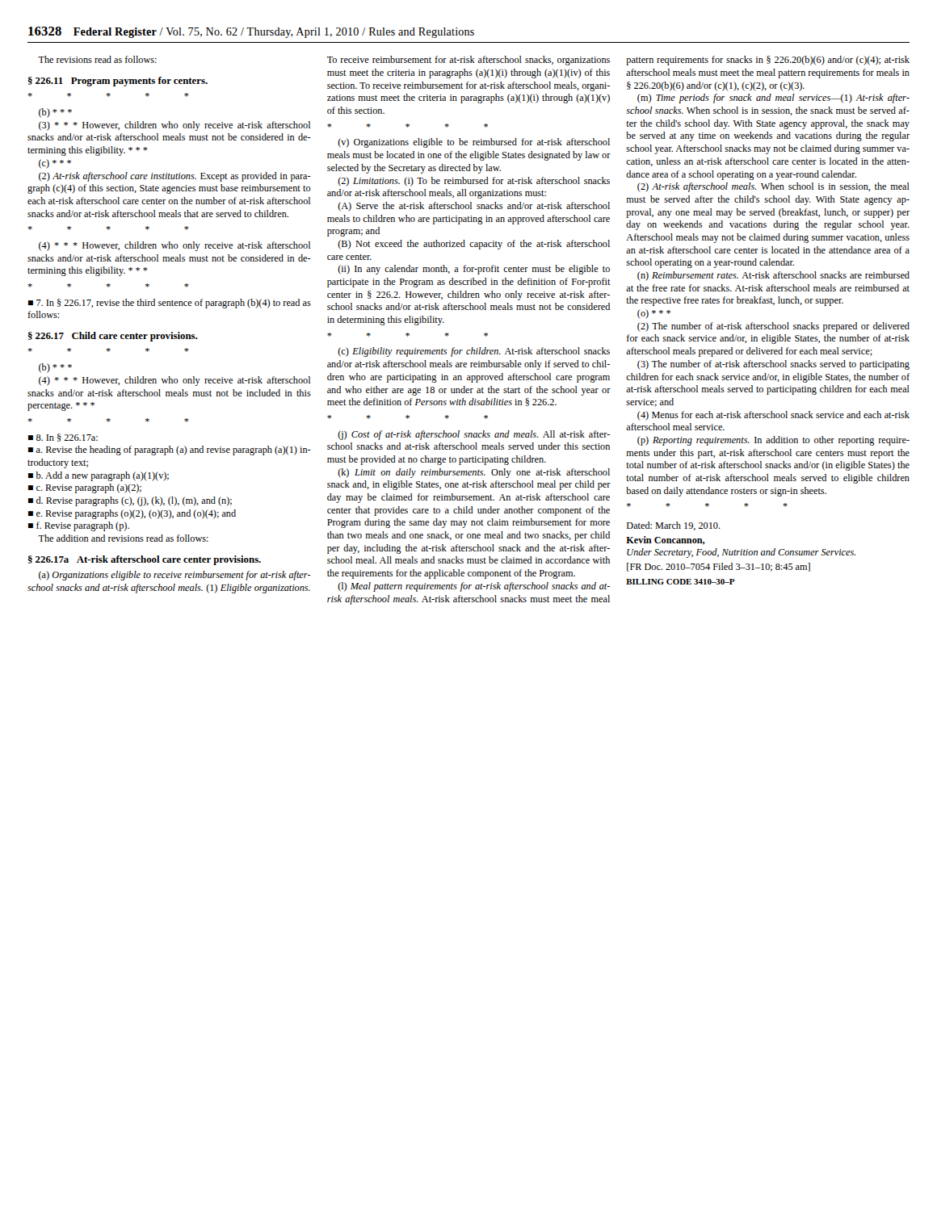16328
Federal Register / Vol. 75, No. 62 / Thursday, April 1, 2010 / Rules and Regulations
The revisions read as follows:
§ 226.11 Program payments for centers.
* * * * *
(b) * * *
(3) * * * However, children who only receive at-risk afterschool snacks and/or at-risk afterschool meals must not be considered in determining this eligibility. * * *
(c) * * *
(2) At-risk afterschool care institutions. Except as provided in paragraph (c)(4) of this section, State agencies must base reimbursement to each at-risk afterschool care center on the number of at-risk afterschool snacks and/or at-risk afterschool meals that are served to children.
* * * * *
(4) * * * However, children who only receive at-risk afterschool snacks and/or at-risk afterschool meals must not be considered in determining this eligibility. * * *
* * * * *
7. In § 226.17, revise the third sentence of paragraph (b)(4) to read as follows:
§ 226.17 Child care center provisions.
* * * * *
(b) * * *
(4) * * * However, children who only receive at-risk afterschool snacks and/or at-risk afterschool meals must not be included in this percentage. * * *
* * * * *
8. In § 226.17a:
a. Revise the heading of paragraph (a) and revise paragraph (a)(1) introductory text;
b. Add a new paragraph (a)(1)(v);
c. Revise paragraph (a)(2);
d. Revise paragraphs (c), (j), (k), (l), (m), and (n);
e. Revise paragraphs (o)(2), (o)(3), and (o)(4); and
f. Revise paragraph (p).
The addition and revisions read as follows:
§ 226.17a At-risk afterschool care center provisions.
(a) Organizations eligible to receive reimbursement for at-risk afterschool snacks and at-risk afterschool meals. (1) Eligible organizations. To receive reimbursement for at-risk afterschool snacks, organizations must meet the criteria in paragraphs (a)(1)(i) through (a)(1)(iv) of this section. To receive reimbursement for at-risk afterschool meals, organizations must meet the criteria in paragraphs (a)(1)(i) through (a)(1)(v) of this section.
* * * * *
(v) Organizations eligible to be reimbursed for at-risk afterschool meals must be located in one of the eligible States designated by law or selected by the Secretary as directed by law.
(2) Limitations. (i) To be reimbursed for at-risk afterschool snacks and/or at-risk afterschool meals, all organizations must:
(A) Serve the at-risk afterschool snacks and/or at-risk afterschool meals to children who are participating in an approved afterschool care program; and
(B) Not exceed the authorized capacity of the at-risk afterschool care center.
(ii) In any calendar month, a for-profit center must be eligible to participate in the Program as described in the definition of For-profit center in § 226.2. However, children who only receive at-risk afterschool snacks and/or at-risk afterschool meals must not be considered in determining this eligibility.
* * * * *
(c) Eligibility requirements for children. At-risk afterschool snacks and/or at-risk afterschool meals are reimbursable only if served to children who are participating in an approved afterschool care program and who either are age 18 or under at the start of the school year or meet the definition of Persons with disabilities in § 226.2.
* * * * *
(j) Cost of at-risk afterschool snacks and meals. All at-risk afterschool snacks and at-risk afterschool meals served under this section must be provided at no charge to participating children.
(k) Limit on daily reimbursements. Only one at-risk afterschool snack and, in eligible States, one at-risk afterschool meal per child per day may be claimed for reimbursement. An at-risk afterschool care center that provides care to a child under another component of the Program during the same day may not claim reimbursement for more than two meals and one snack, or one meal and two snacks, per child per day, including the at-risk afterschool snack and the at-risk afterschool meal. All meals and snacks must be claimed in accordance with the requirements for the applicable component of the Program.
(l) Meal pattern requirements for at-risk afterschool snacks and at-risk afterschool meals. At-risk afterschool snacks must meet the meal pattern requirements for snacks in § 226.20(b)(6) and/or (c)(4); at-risk afterschool meals must meet the meal pattern requirements for meals in § 226.20(b)(6) and/or (c)(1), (c)(2), or (c)(3).
(m) Time periods for snack and meal services—(1) At-risk afterschool snacks. When school is in session, the snack must be served after the child's school day. With State agency approval, the snack may be served at any time on weekends and vacations during the regular school year. Afterschool snacks may not be claimed during summer vacation, unless an at-risk afterschool care center is located in the attendance area of a school operating on a year-round calendar.
(2) At-risk afterschool meals. When school is in session, the meal must be served after the child's school day. With State agency approval, any one meal may be served (breakfast, lunch, or supper) per day on weekends and vacations during the regular school year. Afterschool meals may not be claimed during summer vacation, unless an at-risk afterschool care center is located in the attendance area of a school operating on a year-round calendar.
(n) Reimbursement rates. At-risk afterschool snacks are reimbursed at the free rate for snacks. At-risk afterschool meals are reimbursed at the respective free rates for breakfast, lunch, or supper.
(o) * * *
(2) The number of at-risk afterschool snacks prepared or delivered for each snack service and/or, in eligible States, the number of at-risk afterschool meals prepared or delivered for each meal service;
(3) The number of at-risk afterschool snacks served to participating children for each snack service and/or, in eligible States, the number of at-risk afterschool meals served to participating children for each meal service; and
(4) Menus for each at-risk afterschool snack service and each at-risk afterschool meal service.
(p) Reporting requirements. In addition to other reporting requirements under this part, at-risk afterschool care centers must report the total number of at-risk afterschool snacks and/or (in eligible States) the total number of at-risk afterschool meals served to eligible children based on daily attendance rosters or sign-in sheets.
* * * * *
Dated: March 19, 2010.
Kevin Concannon,
Under Secretary, Food, Nutrition and Consumer Services.
[FR Doc. 2010–7054 Filed 3–31–10; 8:45 am]
BILLING CODE 3410–30–P